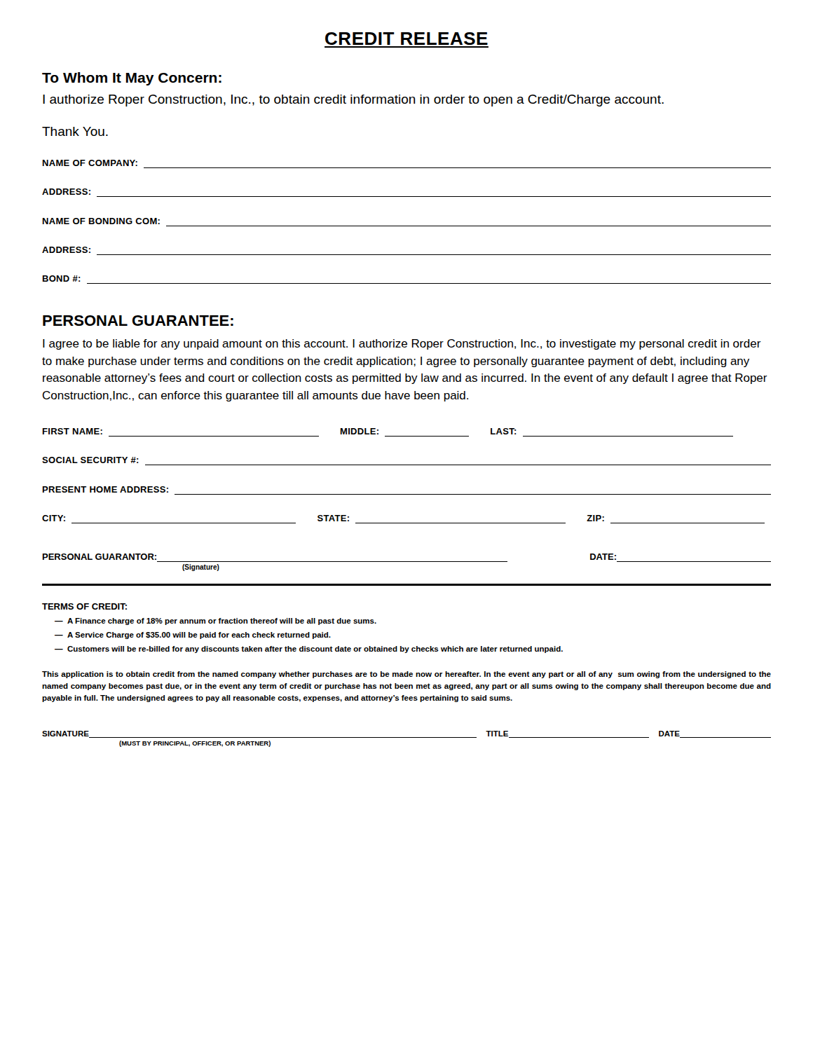CREDIT RELEASE
To Whom It May Concern:
I authorize Roper Construction, Inc., to obtain credit information in order to open a Credit/Charge account.
Thank You.
NAME OF COMPANY:
ADDRESS:
NAME OF BONDING COM:
ADDRESS:
BOND #:
PERSONAL GUARANTEE:
I agree to be liable for any unpaid amount on this account. I authorize Roper Construction, Inc., to investigate my personal credit in order to make purchase under terms and conditions on the credit application; I agree to personally guarantee payment of debt, including any reasonable attorney’s fees and court or collection costs as permitted by law and as incurred. In the event of any default I agree that Roper Construction,Inc., can enforce this guarantee till all amounts due have been paid.
FIRST NAME:
MIDDLE:
LAST:
SOCIAL SECURITY #:
PRESENT HOME ADDRESS:
CITY:
STATE:
ZIP:
PERSONAL GUARANTOR:
DATE:
(Signature)
TERMS OF CREDIT:
A Finance charge of 18% per annum or fraction thereof will be all past due sums.
A Service Charge of $35.00 will be paid for each check returned paid.
Customers will be re-billed for any discounts taken after the discount date or obtained by checks which are later returned unpaid.
This application is to obtain credit from the named company whether purchases are to be made now or hereafter. In the event any part or all of any sum owing from the undersigned to the named company becomes past due, or in the event any term of credit or purchase has not been met as agreed, any part or all sums owing to the company shall thereupon become due and payable in full. The undersigned agrees to pay all reasonable costs, expenses, and attorney’s fees pertaining to said sums.
SIGNATURE
TITLE
DATE
(MUST BY PRINCIPAL, OFFICER, OR PARTNER)